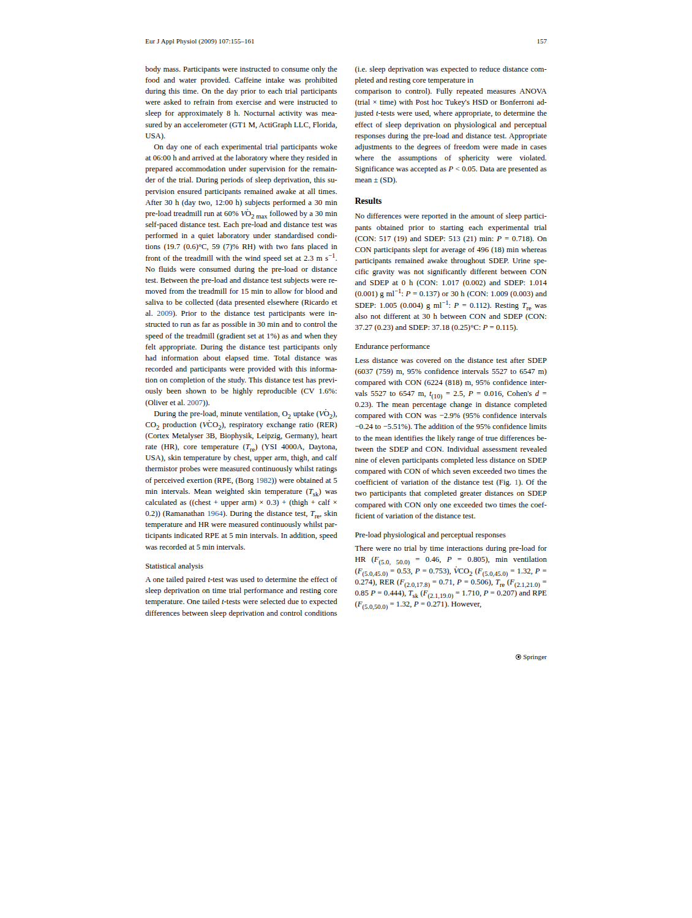Eur J Appl Physiol (2009) 107:155–161
157
body mass. Participants were instructed to consume only the food and water provided. Caffeine intake was prohibited during this time. On the day prior to each trial participants were asked to refrain from exercise and were instructed to sleep for approximately 8 h. Nocturnal activity was measured by an accelerometer (GT1 M, ActiGraph LLC, Florida, USA).
On day one of each experimental trial participants woke at 06:00 h and arrived at the laboratory where they resided in prepared accommodation under supervision for the remainder of the trial. During periods of sleep deprivation, this supervision ensured participants remained awake at all times. After 30 h (day two, 12:00 h) subjects performed a 30 min pre-load treadmill run at 60% VO2 max followed by a 30 min self-paced distance test. Each pre-load and distance test was performed in a quiet laboratory under standardised conditions (19.7 (0.6)°C, 59 (7)% RH) with two fans placed in front of the treadmill with the wind speed set at 2.3 m s−1. No fluids were consumed during the pre-load or distance test. Between the pre-load and distance test subjects were removed from the treadmill for 15 min to allow for blood and saliva to be collected (data presented elsewhere (Ricardo et al. 2009). Prior to the distance test participants were instructed to run as far as possible in 30 min and to control the speed of the treadmill (gradient set at 1%) as and when they felt appropriate. During the distance test participants only had information about elapsed time. Total distance was recorded and participants were provided with this information on completion of the study. This distance test has previously been shown to be highly reproducible (CV 1.6%: (Oliver et al. 2007)).
During the pre-load, minute ventilation, O2 uptake (VO2), CO2 production (VCO2), respiratory exchange ratio (RER) (Cortex Metalyser 3B, Biophysik, Leipzig, Germany), heart rate (HR), core temperature (Tre) (YSI 4000A, Daytona, USA), skin temperature by chest, upper arm, thigh, and calf thermistor probes were measured continuously whilst ratings of perceived exertion (RPE, (Borg 1982)) were obtained at 5 min intervals. Mean weighted skin temperature (Tsk) was calculated as ((chest + upper arm) × 0.3) + (thigh + calf × 0.2)) (Ramanathan 1964). During the distance test, Tre, skin temperature and HR were measured continuously whilst participants indicated RPE at 5 min intervals. In addition, speed was recorded at 5 min intervals.
Statistical analysis
A one tailed paired t-test was used to determine the effect of sleep deprivation on time trial performance and resting core temperature. One tailed t-tests were selected due to expected differences between sleep deprivation and control conditions (i.e. sleep deprivation was expected to reduce distance completed and resting core temperature in
comparison to control). Fully repeated measures ANOVA (trial × time) with Post hoc Tukey's HSD or Bonferroni adjusted t-tests were used, where appropriate, to determine the effect of sleep deprivation on physiological and perceptual responses during the pre-load and distance test. Appropriate adjustments to the degrees of freedom were made in cases where the assumptions of sphericity were violated. Significance was accepted as P < 0.05. Data are presented as mean ± (SD).
Results
No differences were reported in the amount of sleep participants obtained prior to starting each experimental trial (CON: 517 (19) and SDEP: 513 (21) min: P = 0.718). On CON participants slept for average of 496 (18) min whereas participants remained awake throughout SDEP. Urine specific gravity was not significantly different between CON and SDEP at 0 h (CON: 1.017 (0.002) and SDEP: 1.014 (0.001) g ml−1: P = 0.137) or 30 h (CON: 1.009 (0.003) and SDEP: 1.005 (0.004) g ml−1: P = 0.112). Resting Tre was also not different at 30 h between CON and SDEP (CON: 37.27 (0.23) and SDEP: 37.18 (0.25)°C: P = 0.115).
Endurance performance
Less distance was covered on the distance test after SDEP (6037 (759) m, 95% confidence intervals 5527 to 6547 m) compared with CON (6224 (818) m, 95% confidence intervals 5527 to 6547 m, t(10) = 2.5, P = 0.016, Cohen's d = 0.23). The mean percentage change in distance completed compared with CON was −2.9% (95% confidence intervals −0.24 to −5.51%). The addition of the 95% confidence limits to the mean identifies the likely range of true differences between the SDEP and CON. Individual assessment revealed nine of eleven participants completed less distance on SDEP compared with CON of which seven exceeded two times the coefficient of variation of the distance test (Fig. 1). Of the two participants that completed greater distances on SDEP compared with CON only one exceeded two times the coefficient of variation of the distance test.
Pre-load physiological and perceptual responses
There were no trial by time interactions during pre-load for HR (F(5.0, 50.0) = 0.46, P = 0.805), min ventilation (F(5.0,45.0) = 0.53, P = 0.753), VCO2 (F(5.0,45.0) = 1.32, P = 0.274), RER (F(2.0,17.8) = 0.71, P = 0.506), Tre (F(2.1,21.0) = 0.85 P = 0.444), Tsk (F(2.1,19.0) = 1.710, P = 0.207) and RPE (F(5.0,50.0) = 1.32, P = 0.271). However,
Springer